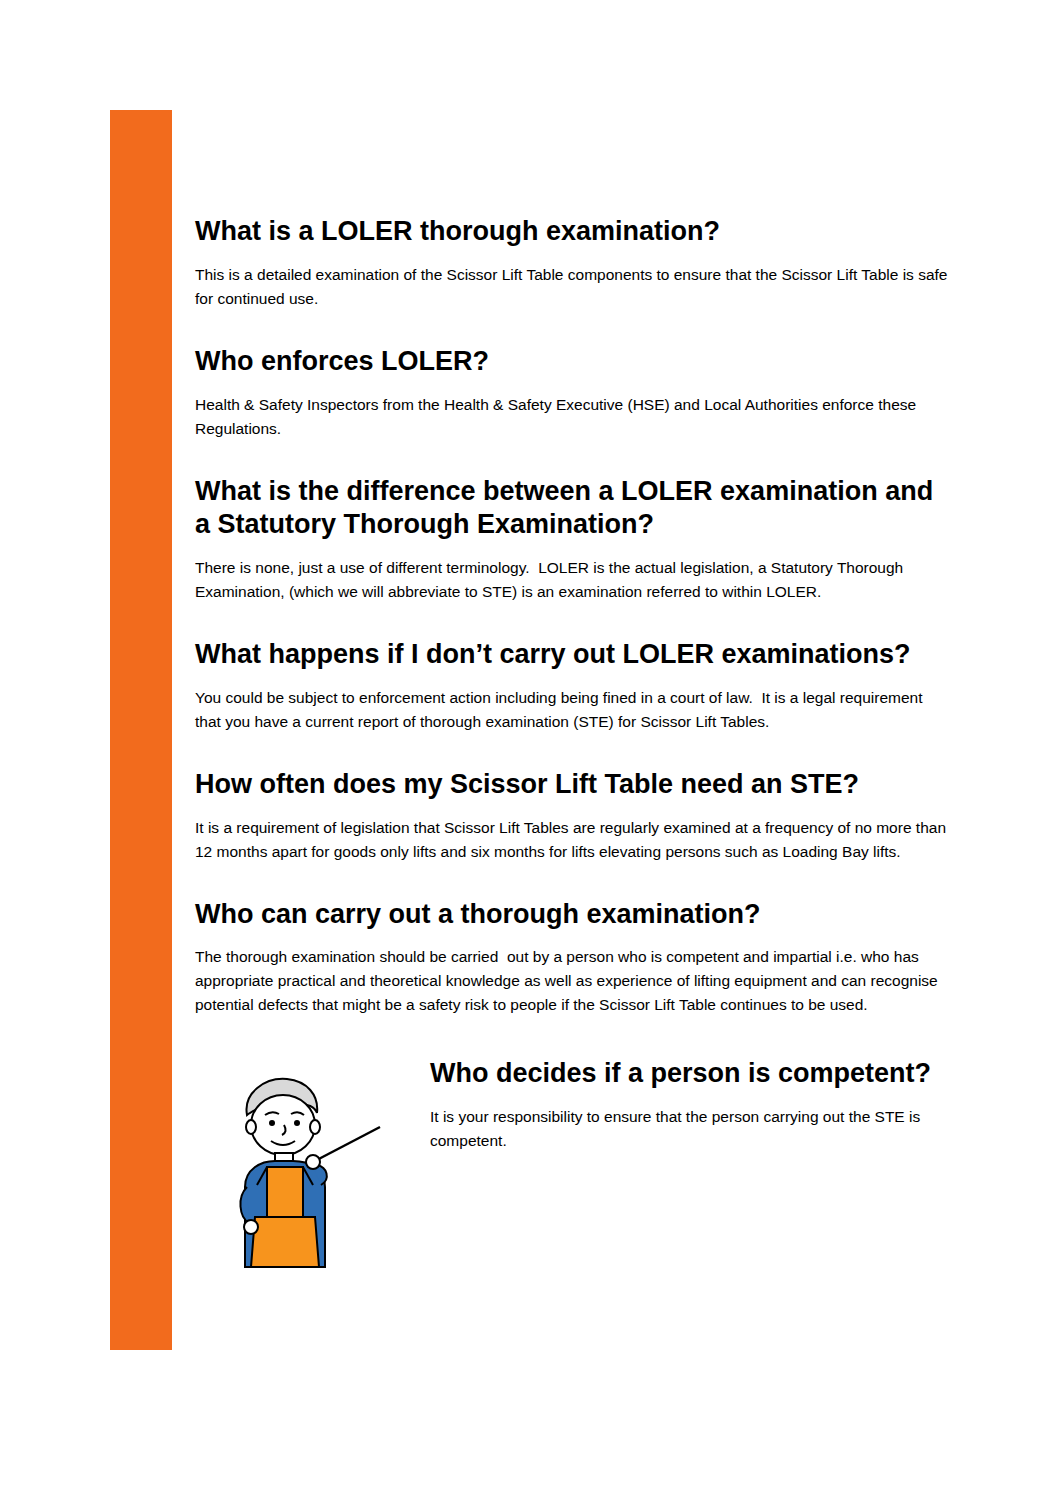What is a LOLER thorough examination?
This is a detailed examination of the Scissor Lift Table components to ensure that the Scissor Lift Table is safe for continued use.
Who enforces LOLER?
Health & Safety Inspectors from the Health & Safety Executive (HSE) and Local Authorities enforce these Regulations.
What is the difference between a LOLER examination and a Statutory Thorough Examination?
There is none, just a use of different terminology. LOLER is the actual legislation, a Statutory Thorough Examination, (which we will abbreviate to STE) is an examination referred to within LOLER.
What happens if I don’t carry out LOLER examinations?
You could be subject to enforcement action including being fined in a court of law. It is a legal requirement that you have a current report of thorough examination (STE) for Scissor Lift Tables.
How often does my Scissor Lift Table need an STE?
It is a requirement of legislation that Scissor Lift Tables are regularly examined at a frequency of no more than 12 months apart for goods only lifts and six months for lifts elevating persons such as Loading Bay lifts.
Who can carry out a thorough examination?
The thorough examination should be carried out by a person who is competent and impartial i.e. who has appropriate practical and theoretical knowledge as well as experience of lifting equipment and can recognise potential defects that might be a safety risk to people if the Scissor Lift Table continues to be used.
Who decides if a person is competent?
It is your responsibility to ensure that the person carrying out the STE is competent.